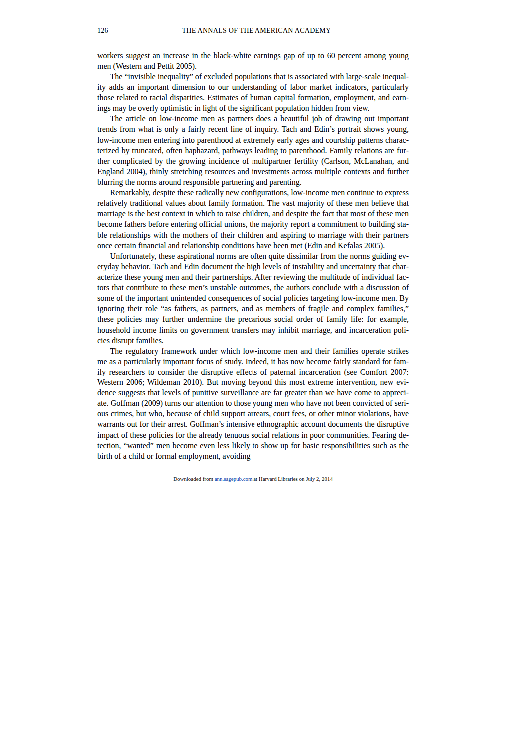126 The Annals of the American Academy
workers suggest an increase in the black-white earnings gap of up to 60 percent among young men (Western and Pettit 2005).
The “invisible inequality” of excluded populations that is associated with large-scale inequality adds an important dimension to our understanding of labor market indicators, particularly those related to racial disparities. Estimates of human capital formation, employment, and earnings may be overly optimistic in light of the significant population hidden from view.
The article on low-income men as partners does a beautiful job of drawing out important trends from what is only a fairly recent line of inquiry. Tach and Edin’s portrait shows young, low-income men entering into parenthood at extremely early ages and courtship patterns characterized by truncated, often haphazard, pathways leading to parenthood. Family relations are further complicated by the growing incidence of multipartner fertility (Carlson, McLanahan, and England 2004), thinly stretching resources and investments across multiple contexts and further blurring the norms around responsible partnering and parenting.
Remarkably, despite these radically new configurations, low-income men continue to express relatively traditional values about family formation. The vast majority of these men believe that marriage is the best context in which to raise children, and despite the fact that most of these men become fathers before entering official unions, the majority report a commitment to building stable relationships with the mothers of their children and aspiring to marriage with their partners once certain financial and relationship conditions have been met (Edin and Kefalas 2005).
Unfortunately, these aspirational norms are often quite dissimilar from the norms guiding everyday behavior. Tach and Edin document the high levels of instability and uncertainty that characterize these young men and their partnerships. After reviewing the multitude of individual factors that contribute to these men’s unstable outcomes, the authors conclude with a discussion of some of the important unintended consequences of social policies targeting low-income men. By ignoring their role “as fathers, as partners, and as members of fragile and complex families,” these policies may further undermine the precarious social order of family life: for example, household income limits on government transfers may inhibit marriage, and incarceration policies disrupt families.
The regulatory framework under which low-income men and their families operate strikes me as a particularly important focus of study. Indeed, it has now become fairly standard for family researchers to consider the disruptive effects of paternal incarceration (see Comfort 2007; Western 2006; Wildeman 2010). But moving beyond this most extreme intervention, new evidence suggests that levels of punitive surveillance are far greater than we have come to appreciate. Goffman (2009) turns our attention to those young men who have not been convicted of serious crimes, but who, because of child support arrears, court fees, or other minor violations, have warrants out for their arrest. Goffman’s intensive ethnographic account documents the disruptive impact of these policies for the already tenuous social relations in poor communities. Fearing detection, “wanted” men become even less likely to show up for basic responsibilities such as the birth of a child or formal employment, avoiding
Downloaded from ann.sagepub.com at Harvard Libraries on July 2, 2014